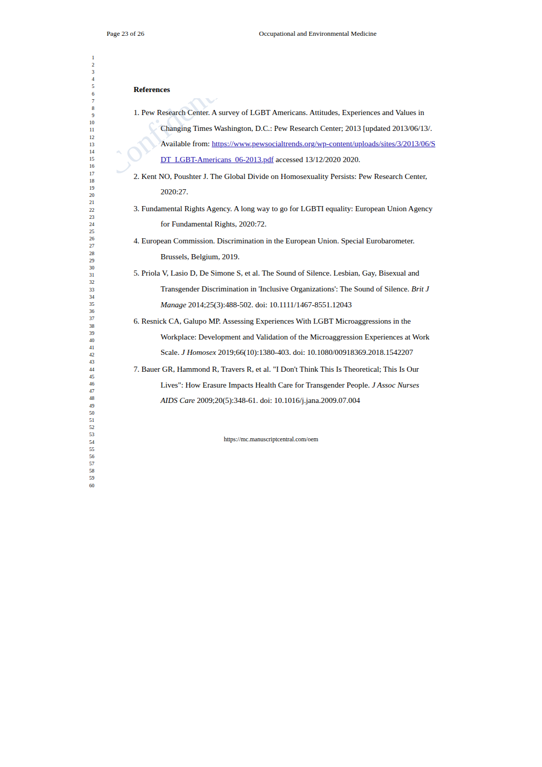Page 23 of 26
Occupational and Environmental Medicine
12345678910 11121314151617181920 21222324252627282930 31323334353637383940 41424344454647484950 51525354555657585960
Confidential: For Review Only
References
1. Pew Research Center. A survey of LGBT Americans. Attitudes, Experiences and Values in Changing Times Washington, D.C.: Pew Research Center; 2013 [updated 2013/06/13/. Available from: https://www.pewsocialtrends.org/wp-content/uploads/sites/3/2013/06/SDT_LGBT-Americans_06-2013.pdf accessed 13/12/2020 2020.
2. Kent NO, Poushter J. The Global Divide on Homosexuality Persists: Pew Research Center, 2020:27.
3. Fundamental Rights Agency. A long way to go for LGBTI equality: European Union Agency for Fundamental Rights, 2020:72.
4. European Commission. Discrimination in the European Union. Special Eurobarometer. Brussels, Belgium, 2019.
5. Priola V, Lasio D, De Simone S, et al. The Sound of Silence. Lesbian, Gay, Bisexual and Transgender Discrimination in 'Inclusive Organizations': The Sound of Silence. Brit J Manage 2014;25(3):488-502. doi: 10.1111/1467-8551.12043
6. Resnick CA, Galupo MP. Assessing Experiences With LGBT Microaggressions in the Workplace: Development and Validation of the Microaggression Experiences at Work Scale. J Homosex 2019;66(10):1380-403. doi: 10.1080/00918369.2018.1542207
7. Bauer GR, Hammond R, Travers R, et al. "I Don't Think This Is Theoretical; This Is Our Lives": How Erasure Impacts Health Care for Transgender People. J Assoc Nurses AIDS Care 2009;20(5):348-61. doi: 10.1016/j.jana.2009.07.004
https://mc.manuscriptcentral.com/oem